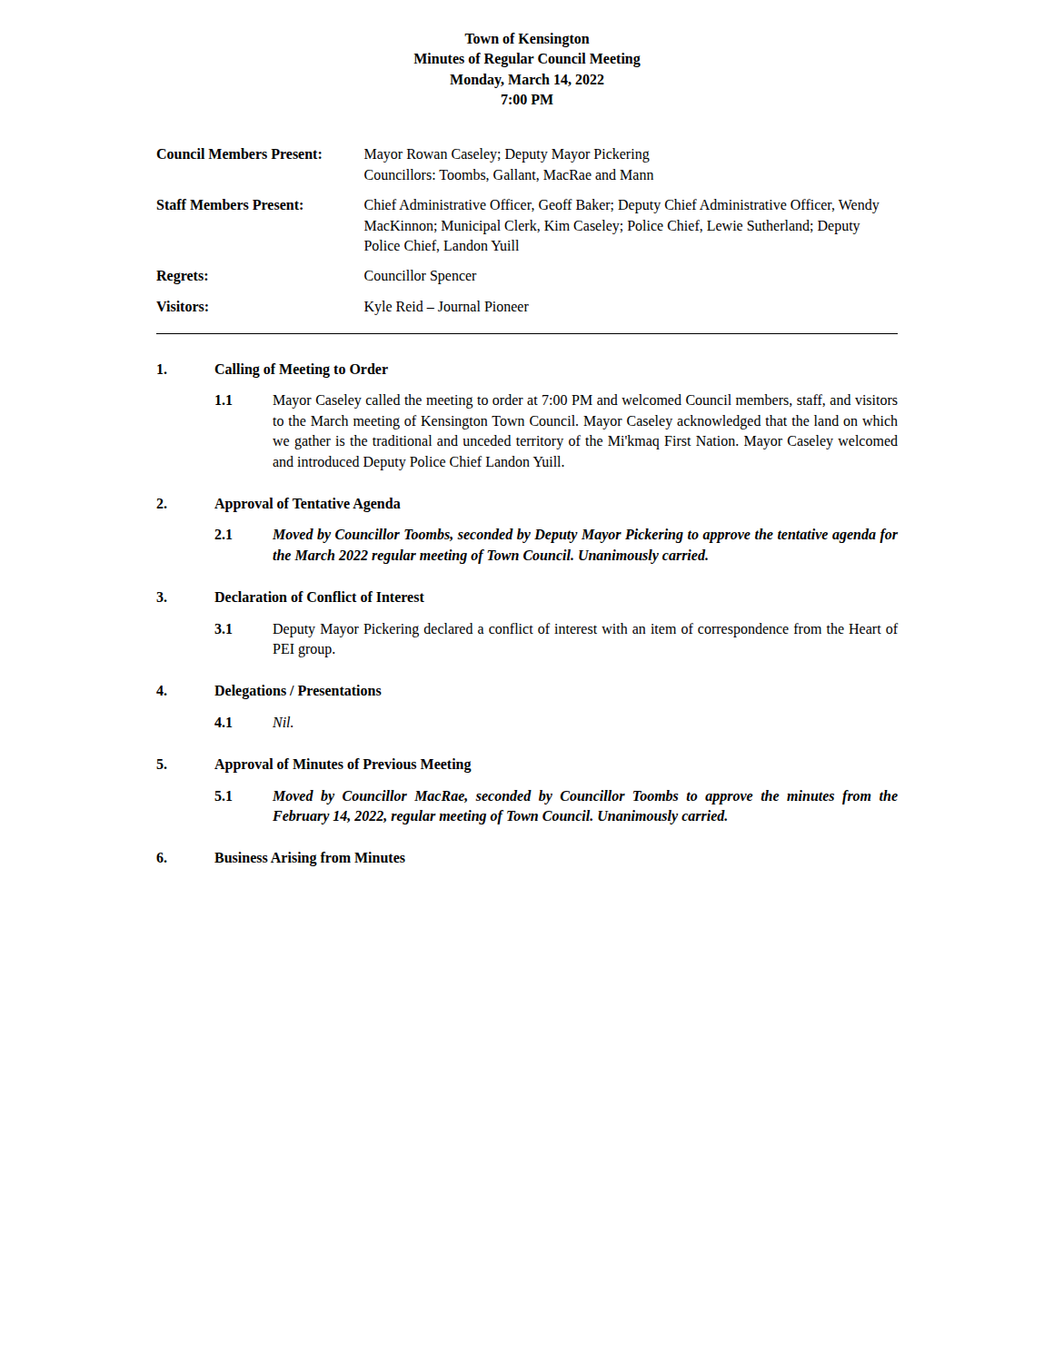Town of Kensington
Minutes of Regular Council Meeting
Monday, March 14, 2022
7:00 PM
| Council Members Present: | Mayor Rowan Caseley; Deputy Mayor Pickering Councillors: Toombs, Gallant, MacRae and Mann |
| Staff Members Present: | Chief Administrative Officer, Geoff Baker; Deputy Chief Administrative Officer, Wendy MacKinnon; Municipal Clerk, Kim Caseley; Police Chief, Lewie Sutherland; Deputy Police Chief, Landon Yuill |
| Regrets: | Councillor Spencer |
| Visitors: | Kyle Reid – Journal Pioneer |
1. Calling of Meeting to Order
1.1 Mayor Caseley called the meeting to order at 7:00 PM and welcomed Council members, staff, and visitors to the March meeting of Kensington Town Council. Mayor Caseley acknowledged that the land on which we gather is the traditional and unceded territory of the Mi'kmaq First Nation. Mayor Caseley welcomed and introduced Deputy Police Chief Landon Yuill.
2. Approval of Tentative Agenda
2.1 Moved by Councillor Toombs, seconded by Deputy Mayor Pickering to approve the tentative agenda for the March 2022 regular meeting of Town Council. Unanimously carried.
3. Declaration of Conflict of Interest
3.1 Deputy Mayor Pickering declared a conflict of interest with an item of correspondence from the Heart of PEI group.
4. Delegations / Presentations
4.1 Nil.
5. Approval of Minutes of Previous Meeting
5.1 Moved by Councillor MacRae, seconded by Councillor Toombs to approve the minutes from the February 14, 2022, regular meeting of Town Council. Unanimously carried.
6. Business Arising from Minutes